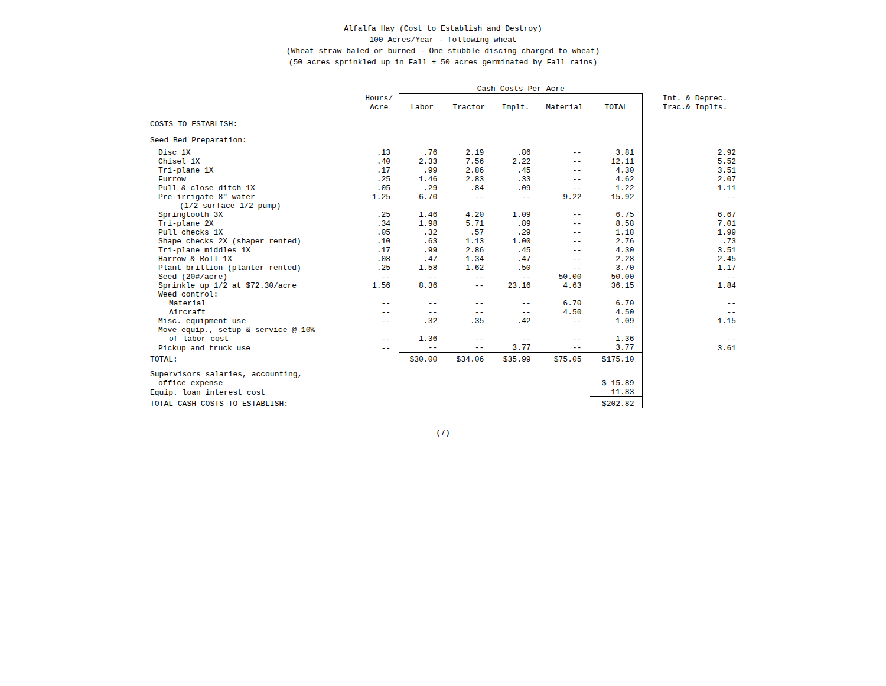Alfalfa Hay (Cost to Establish and Destroy)
100 Acres/Year - following wheat
(Wheat straw baled or burned - One stubble discing charged to wheat)
(50 acres sprinkled up in Fall + 50 acres germinated by Fall rains)
| | | Cash Costs Per Acre | |
| --- | --- | --- | --- |
| | Hours/ | | Int. & Deprec. |
| | Acre | Labor | Tractor | Implt. | Material | TOTAL | Trac.& Implts. |
| COSTS TO ESTABLISH: | | | | | | | |
| Seed Bed Preparation: | | | | | | | |
| Disc 1X | .13 | .76 | 2.19 | .86 | -- | 3.81 | 2.92 |
| Chisel 1X | .40 | 2.33 | 7.56 | 2.22 | -- | 12.11 | 5.52 |
| Tri-plane 1X | .17 | .99 | 2.86 | .45 | -- | 4.30 | 3.51 |
| Furrow | .25 | 1.46 | 2.83 | .33 | -- | 4.62 | 2.07 |
| Pull & close ditch 1X | .05 | .29 | .84 | .09 | -- | 1.22 | 1.11 |
| Pre-irrigate 8" water | 1.25 | 6.70 | -- | -- | 9.22 | 15.92 | -- |
| (1/2 surface 1/2 pump) | | | | | | | |
| Springtooth 3X | .25 | 1.46 | 4.20 | 1.09 | -- | 6.75 | 6.67 |
| Tri-plane 2X | .34 | 1.98 | 5.71 | .89 | -- | 8.58 | 7.01 |
| Pull checks 1X | .05 | .32 | .57 | .29 | -- | 1.18 | 1.99 |
| Shape checks 2X (shaper rented) | .10 | .63 | 1.13 | 1.00 | -- | 2.76 | .73 |
| Tri-plane middles 1X | .17 | .99 | 2.86 | .45 | -- | 4.30 | 3.51 |
| Harrow & Roll 1X | .08 | .47 | 1.34 | .47 | -- | 2.28 | 2.45 |
| Plant brillion (planter rented) | .25 | 1.58 | 1.62 | .50 | -- | 3.70 | 1.17 |
| Seed (20#/acre) | -- | -- | -- | -- | 50.00 | 50.00 | -- |
| Sprinkle up 1/2 at $72.30/acre | 1.56 | 8.36 | -- | 23.16 | 4.63 | 36.15 | 1.84 |
| Weed control: | | | | | | | |
| Material | -- | -- | -- | -- | 6.70 | 6.70 | -- |
| Aircraft | -- | -- | -- | -- | 4.50 | 4.50 | -- |
| Misc. equipment use | -- | .32 | .35 | .42 | -- | 1.09 | 1.15 |
| Move equip., setup & service @ 10% | | | | | | | |
| of labor cost | -- | 1.36 | -- | -- | -- | 1.36 | -- |
| Pickup and truck use | -- | -- | -- | 3.77 | -- | 3.77 | 3.61 |
| TOTAL: | | $30.00 | $34.06 | $35.99 | $75.05 | $175.10 | |
| Supervisors salaries, accounting, | | | | | | | |
| office expense | | | | | | $ 15.89 | |
| Equip. loan interest cost | | | | | | 11.83 | |
| TOTAL CASH COSTS TO ESTABLISH: | | | | | | $202.82 | |
(7)